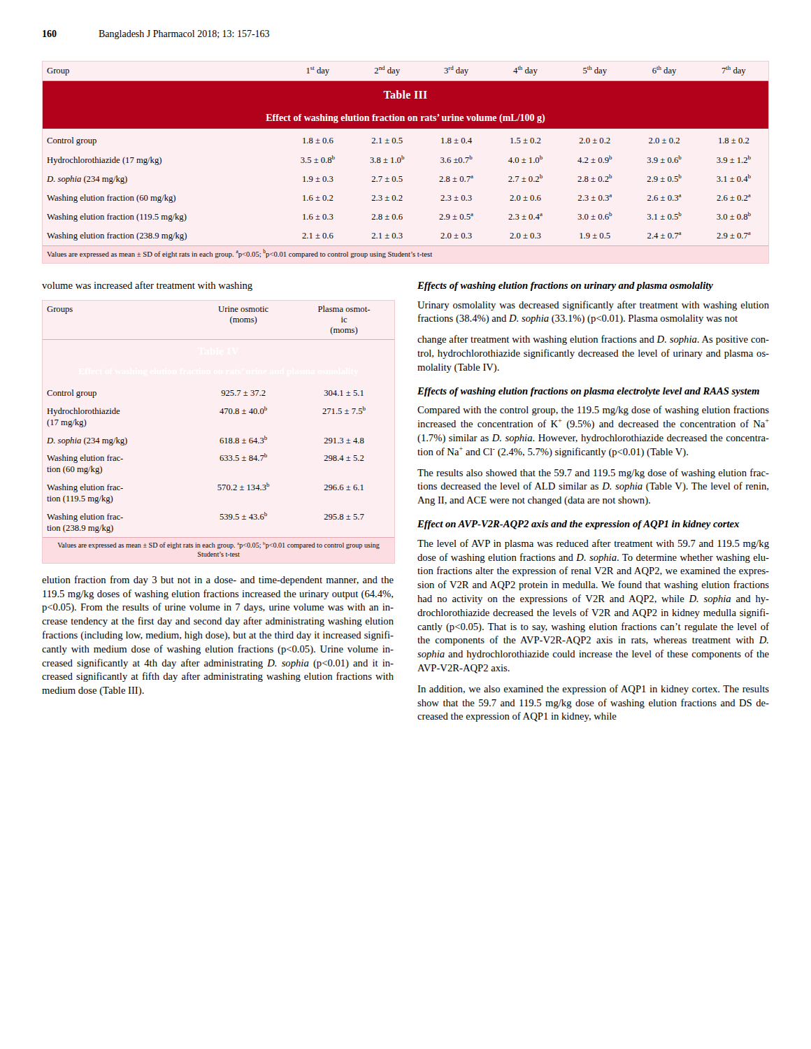160 Bangladesh J Pharmacol 2018; 13: 157-163
| Table III |
| Effect of washing elution fraction on rats’ urine volume (mL/100 g) |
| Group | 1 st day | 2 nd day | 3 rd day | 4 th day | 5 th day | 6 th day | 7 th day |
| Control group | 1.8 ± 0.6 | 2.1 ± 0.5 | 1.8 ± 0.4 | 1.5 ± 0.2 | 2.0 ± 0.2 | 2.0 ± 0.2 | 1.8 ± 0.2 |
| Hydrochlorothiazide (17 mg/kg) | 3.5 ± 0.8 b | 3.8 ± 1.0 b | 3.6 ±0.7 b | 4.0 ± 1.0 b | 4.2 ± 0.9 b | 3.9 ± 0.6 b | 3.9 ± 1.2 b |
| D. sophia (234 mg/kg) | 1.9 ± 0.3 | 2.7 ± 0.5 | 2.8 ± 0.7 a | 2.7 ± 0.2 b | 2.8 ± 0.2 b | 2.9 ± 0.5 b | 3.1 ± 0.4 b |
| Washing elution fraction (60 mg/kg) | 1.6 ± 0.2 | 2.3 ± 0.2 | 2.3 ± 0.3 | 2.0 ± 0.6 | 2.3 ± 0.3 a | 2.6 ± 0.3 a | 2.6 ± 0.2 a |
| Washing elution fraction (119.5 mg/kg) | 1.6 ± 0.3 | 2.8 ± 0.6 | 2.9 ± 0.5 a | 2.3 ± 0.4 a | 3.0 ± 0.6 b | 3.1 ± 0.5 b | 3.0 ± 0.8 b |
| Washing elution fraction (238.9 mg/kg) | 2.1 ± 0.6 | 2.1 ± 0.3 | 2.0 ± 0.3 | 2.0 ± 0.3 | 1.9 ± 0.5 | 2.4 ± 0.7 a | 2.9 ± 0.7 a |
| Values are expressed as mean ± SD of eight rats in each group. a p<0.05; b p<0.01 compared to control group using Student’s t-test |
volume was increased after treatment with washing
| Table IV |
| Effect of washing elution fraction on rats’ urine and plasma osmolality |
| Groups | Urine osmotic (moms) | Plasma osmot- ic (moms) |
| Control group | 925.7 ± 37.2 | 304.1 ± 5.1 |
| Hydrochlorothiazide (17 mg/kg) | 470.8 ± 40.0 b | 271.5 ± 7.5 b |
| D. sophia (234 mg/kg) | 618.8 ± 64.3 b | 291.3 ± 4.8 |
| Washing elution frac- tion (60 mg/kg) | 633.5 ± 84.7 b | 298.4 ± 5.2 |
| Washing elution frac- tion (119.5 mg/kg) | 570.2 ± 134.3 b | 296.6 ± 6.1 |
| Washing elution frac- tion (238.9 mg/kg) | 539.5 ± 43.6 b | 295.8 ± 5.7 |
| Values are expressed as mean ± SD of eight rats in each group. a p<0.05; b p<0.01 compared to control group using Student’s t-test |
elution fraction from day 3 but not in a dose- and time-dependent manner, and the 119.5 mg/kg doses of washing elution fractions increased the urinary output (64.4%, p<0.05). From the results of urine volume in 7 days, urine volume was with an increase tendency at the first day and second day after administrating washing elution fractions (including low, medium, high dose), but at the third day it increased significantly with medium dose of washing elution fractions (p<0.05). Urine volume increased significantly at 4th day after administrating D. sophia (p<0.01) and it increased significantly at fifth day after administrating washing elution fractions with medium dose (Table III).
Effects of washing elution fractions on urinary and plasma osmolality
Urinary osmolality was decreased significantly after treatment with washing elution fractions (38.4%) and D. sophia (33.1%) (p<0.01). Plasma osmolality was not
change after treatment with washing elution fractions and D. sophia. As positive control, hydrochlorothiazide significantly decreased the level of urinary and plasma osmolality (Table IV).
Effects of washing elution fractions on plasma electrolyte level and RAAS system
Compared with the control group, the 119.5 mg/kg dose of washing elution fractions increased the concentration of K+ (9.5%) and decreased the concentration of Na+ (1.7%) similar as D. sophia. However, hydrochlorothiazide decreased the concentration of Na+ and Cl- (2.4%, 5.7%) significantly (p<0.01) (Table V).
The results also showed that the 59.7 and 119.5 mg/kg dose of washing elution fractions decreased the level of ALD similar as D. sophia (Table V). The level of renin, Ang II, and ACE were not changed (data are not shown).
Effect on AVP-V2R-AQP2 axis and the expression of AQP1 in kidney cortex
The level of AVP in plasma was reduced after treatment with 59.7 and 119.5 mg/kg dose of washing elution fractions and D. sophia. To determine whether washing elution fractions alter the expression of renal V2R and AQP2, we examined the expression of V2R and AQP2 protein in medulla. We found that washing elution fractions had no activity on the expressions of V2R and AQP2, while D. sophia and hydrochlorothiazide decreased the levels of V2R and AQP2 in kidney medulla significantly (p<0.05). That is to say, washing elution fractions can’t regulate the level of the components of the AVP-V2R-AQP2 axis in rats, whereas treatment with D. sophia and hydrochlorothiazide could increase the level of these components of the AVP-V2R-AQP2 axis.
In addition, we also examined the expression of AQP1 in kidney cortex. The results show that the 59.7 and 119.5 mg/kg dose of washing elution fractions and DS decreased the expression of AQP1 in kidney, while